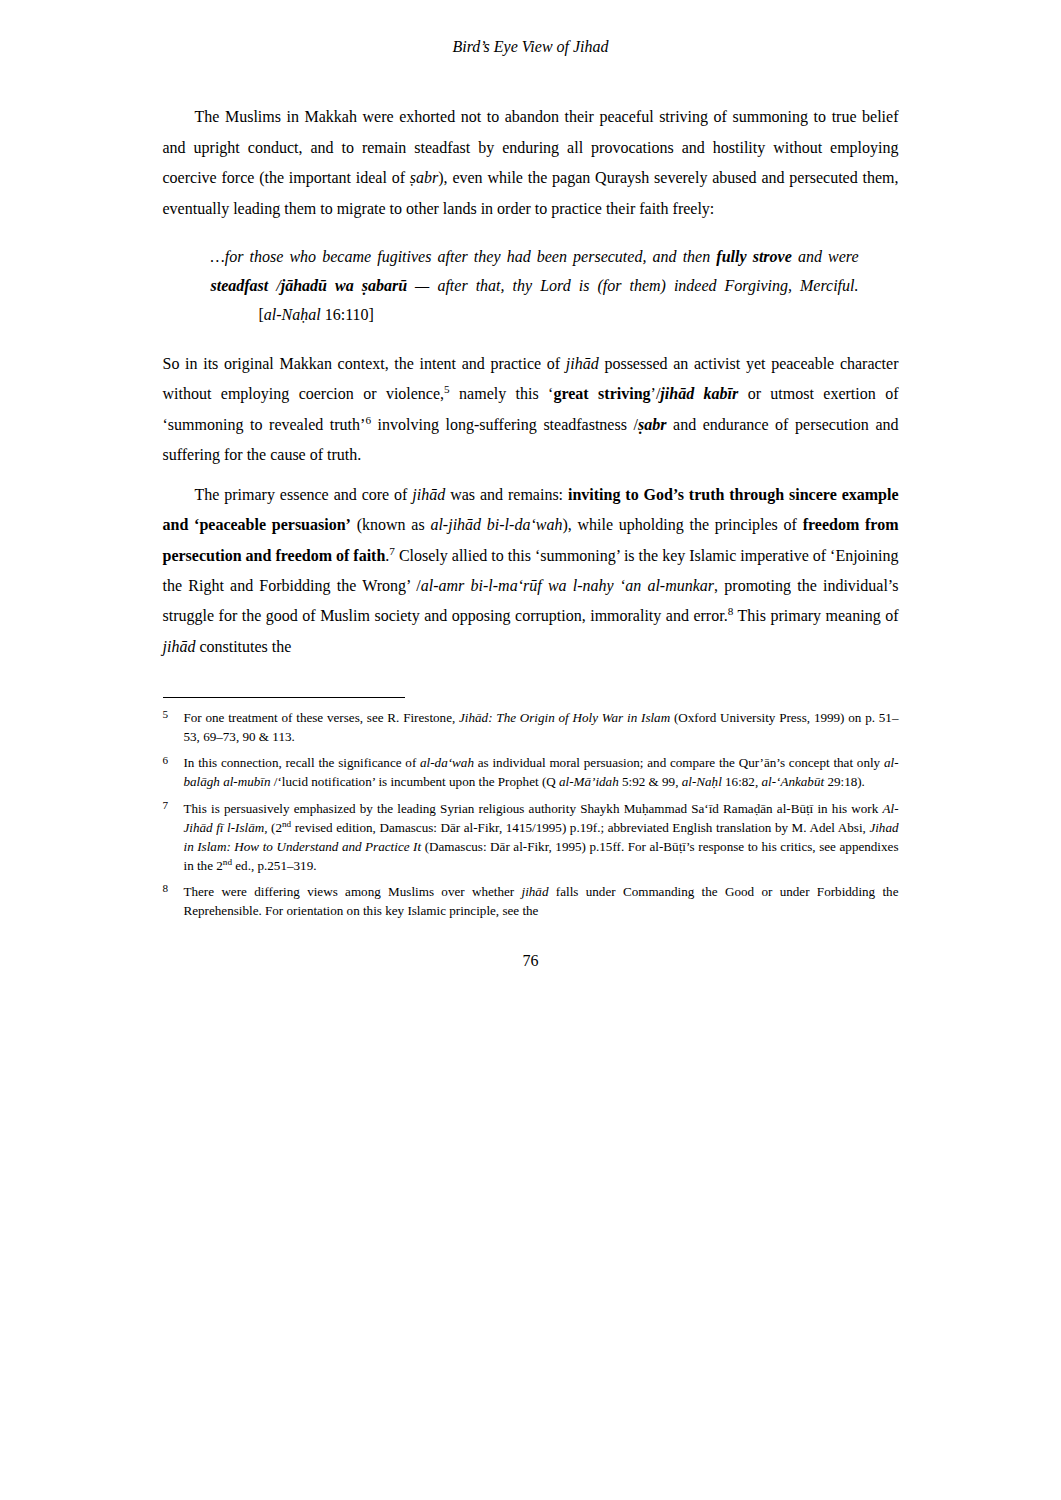Bird’s Eye View of Jihad
The Muslims in Makkah were exhorted not to abandon their peaceful striving of summoning to true belief and upright conduct, and to remain steadfast by enduring all provocations and hostility without employing coercive force (the important ideal of ṣabr), even while the pagan Quraysh severely abused and persecuted them, eventually leading them to migrate to other lands in order to practice their faith freely:
…for those who became fugitives after they had been persecuted, and then fully strove and were steadfast /jāhadū wa ṣabarū — after that, thy Lord is (for them) indeed Forgiving, Merciful.[al-Naḥal 16:110]
So in its original Makkan context, the intent and practice of jihād possessed an activist yet peaceable character without employing coercion or violence,5 namely this ‘great striving’/jihād kabīr or utmost exertion of ‘summoning to revealed truth’6 involving long-suffering steadfastness /ṣabr and endurance of persecution and suffering for the cause of truth.
The primary essence and core of jihād was and remains: inviting to God’s truth through sincere example and ‘peaceable persuasion’ (known as al-jihād bi-l-da‘wah), while upholding the principles of freedom from persecution and freedom of faith.7 Closely allied to this ‘summoning’ is the key Islamic imperative of ‘Enjoining the Right and Forbidding the Wrong’ /al-amr bi-l-ma‘rūf wa l-nahy ‘an al-munkar, promoting the individual’s struggle for the good of Muslim society and opposing corruption, immorality and error.8 This primary meaning of jihād constitutes the
5 For one treatment of these verses, see R. Firestone, Jihād: The Origin of Holy War in Islam (Oxford University Press, 1999) on p. 51–53, 69–73, 90 & 113.
6 In this connection, recall the significance of al-da‘wah as individual moral persuasion; and compare the Qur’ān’s concept that only al-balāgh al-mubīn /‘lucid notification’ is incumbent upon the Prophet (Q al-Mā’idah 5:92 & 99, al-Naḥl 16:82, al-‘Ankabūt 29:18).
7 This is persuasively emphasized by the leading Syrian religious authority Shaykh Muḥammad Sa‘īd Ramaḍān al-Būṭī in his work Al-Jihād fī l-Islām, (2nd revised edition, Damascus: Dār al-Fikr, 1415/1995) p.19f.; abbreviated English translation by M. Adel Absi, Jihad in Islam: How to Understand and Practice It (Damascus: Dār al-Fikr, 1995) p.15ff. For al-Būṭī’s response to his critics, see appendixes in the 2nd ed., p.251–319.
8 There were differing views among Muslims over whether jihād falls under Commanding the Good or under Forbidding the Reprehensible. For orientation on this key Islamic principle, see the
76